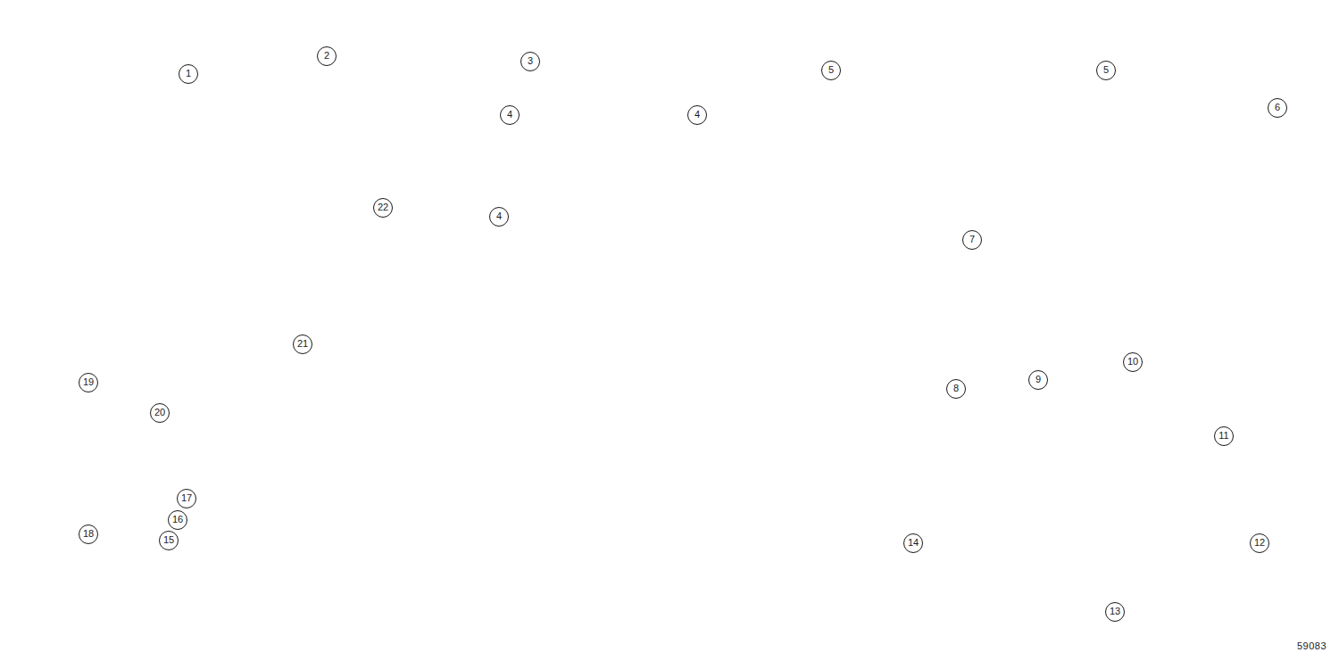Marine instrumentation and control harness wiring diagram
1 2 3 4 5 5 6 7 8 9 10 11 12 13 14 15 16 17 18 19 20 21 22 4 4 59083